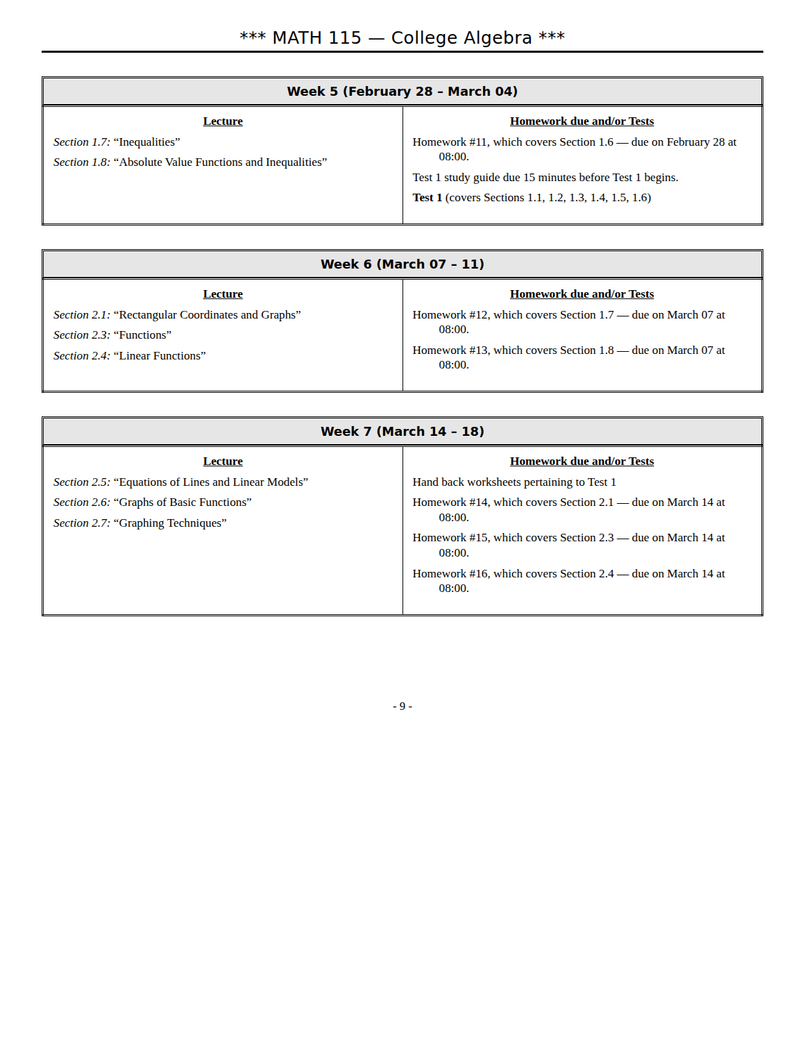*** MATH 115 — College Algebra ***
Week 5 (February 28 – March 04)
| Lecture Section 1.7: “Inequalities” Section 1.8: “Absolute Value Functions and Inequalities” | Homework due and/or Tests Homework #11, which covers Section 1.6 — due on February 28 at 08:00. Test 1 study guide due 15 minutes before Test 1 begins. Test 1 (covers Sections 1.1, 1.2, 1.3, 1.4, 1.5, 1.6) |
Week 6 (March 07 – 11)
| Lecture Section 2.1: “Rectangular Coordinates and Graphs” Section 2.3: “Functions” Section 2.4: “Linear Functions” | Homework due and/or Tests Homework #12, which covers Section 1.7 — due on March 07 at 08:00. Homework #13, which covers Section 1.8 — due on March 07 at 08:00. |
Week 7 (March 14 – 18)
| Lecture Section 2.5: “Equations of Lines and Linear Models” Section 2.6: “Graphs of Basic Functions” Section 2.7: “Graphing Techniques” | Homework due and/or Tests Hand back worksheets pertaining to Test 1 Homework #14, which covers Section 2.1 — due on March 14 at 08:00. Homework #15, which covers Section 2.3 — due on March 14 at 08:00. Homework #16, which covers Section 2.4 — due on March 14 at 08:00. |
- 9 -